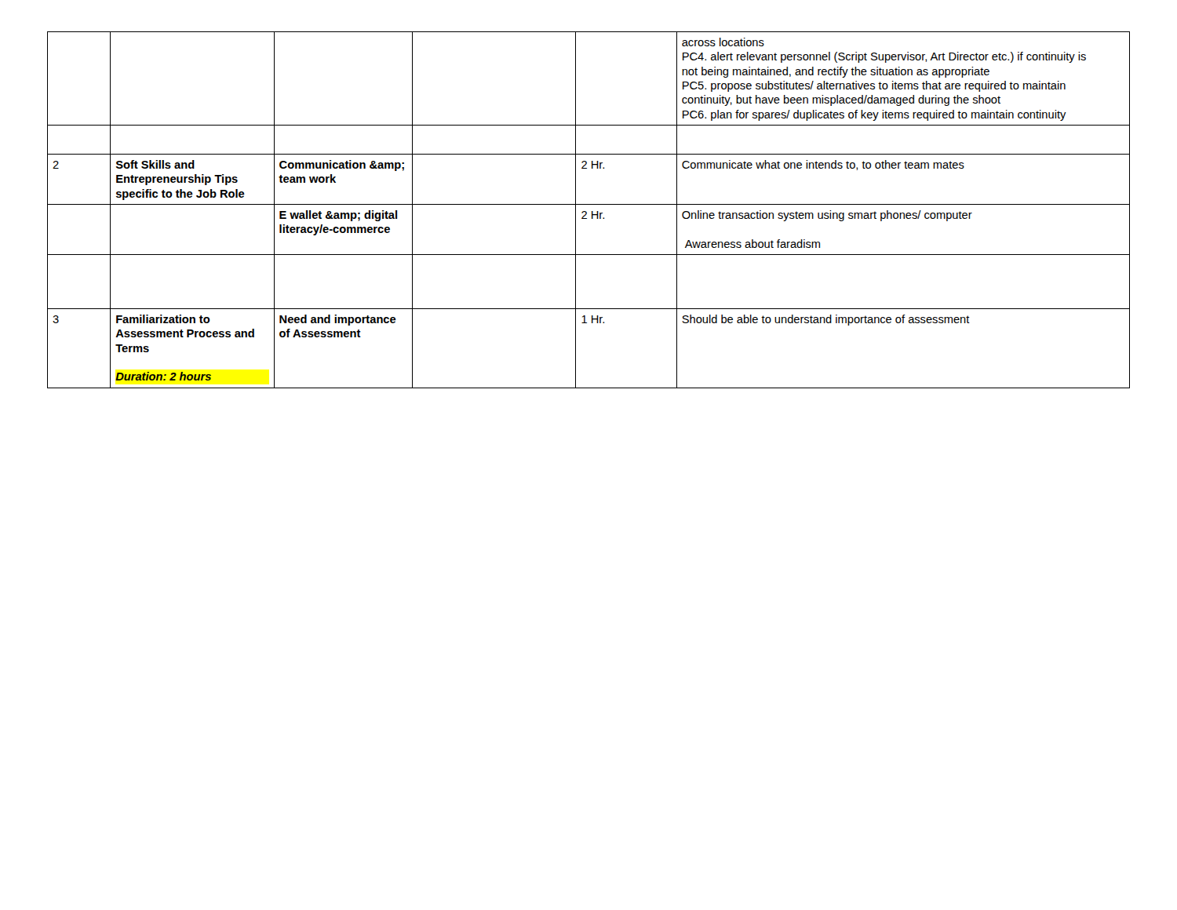| | | | | | across locations PC4. alert relevant personnel (Script Supervisor, Art Director etc.) if continuity is not being maintained, and rectify the situation as appropriate PC5. propose substitutes/ alternatives to items that are required to maintain continuity, but have been misplaced/damaged during the shoot PC6. plan for spares/ duplicates of key items required to maintain continuity |
| 2 | Soft Skills and Entrepreneurship Tips specific to the Job Role | Communication &amp; team work | | 2 Hr. | Communicate what one intends to, to other team mates |
| | | E wallet &amp; digital literacy/e-commerce | | 2 Hr. | Online transaction system using smart phones/ computer Awareness about faradism |
| 3 | Familiarization to Assessment Process and Terms Duration: 2 hours | Need and importance of Assessment | | 1 Hr. | Should be able to understand importance of assessment |